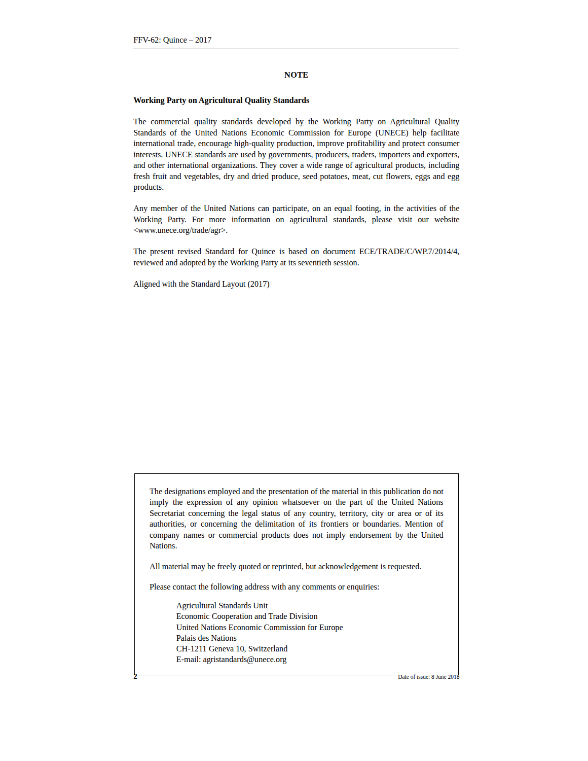FFV-62: Quince – 2017
NOTE
Working Party on Agricultural Quality Standards
The commercial quality standards developed by the Working Party on Agricultural Quality Standards of the United Nations Economic Commission for Europe (UNECE) help facilitate international trade, encourage high-quality production, improve profitability and protect consumer interests. UNECE standards are used by governments, producers, traders, importers and exporters, and other international organizations. They cover a wide range of agricultural products, including fresh fruit and vegetables, dry and dried produce, seed potatoes, meat, cut flowers, eggs and egg products.
Any member of the United Nations can participate, on an equal footing, in the activities of the Working Party. For more information on agricultural standards, please visit our website <www.unece.org/trade/agr>.
The present revised Standard for Quince is based on document ECE/TRADE/C/WP.7/2014/4, reviewed and adopted by the Working Party at its seventieth session.
Aligned with the Standard Layout (2017)
The designations employed and the presentation of the material in this publication do not imply the expression of any opinion whatsoever on the part of the United Nations Secretariat concerning the legal status of any country, territory, city or area or of its authorities, or concerning the delimitation of its frontiers or boundaries. Mention of company names or commercial products does not imply endorsement by the United Nations.
All material may be freely quoted or reprinted, but acknowledgement is requested.
Please contact the following address with any comments or enquiries:
Agricultural Standards Unit
Economic Cooperation and Trade Division
United Nations Economic Commission for Europe
Palais des Nations
CH-1211 Geneva 10, Switzerland
E-mail: agristandards@unece.org
2 Date of issue: 8 June 2018